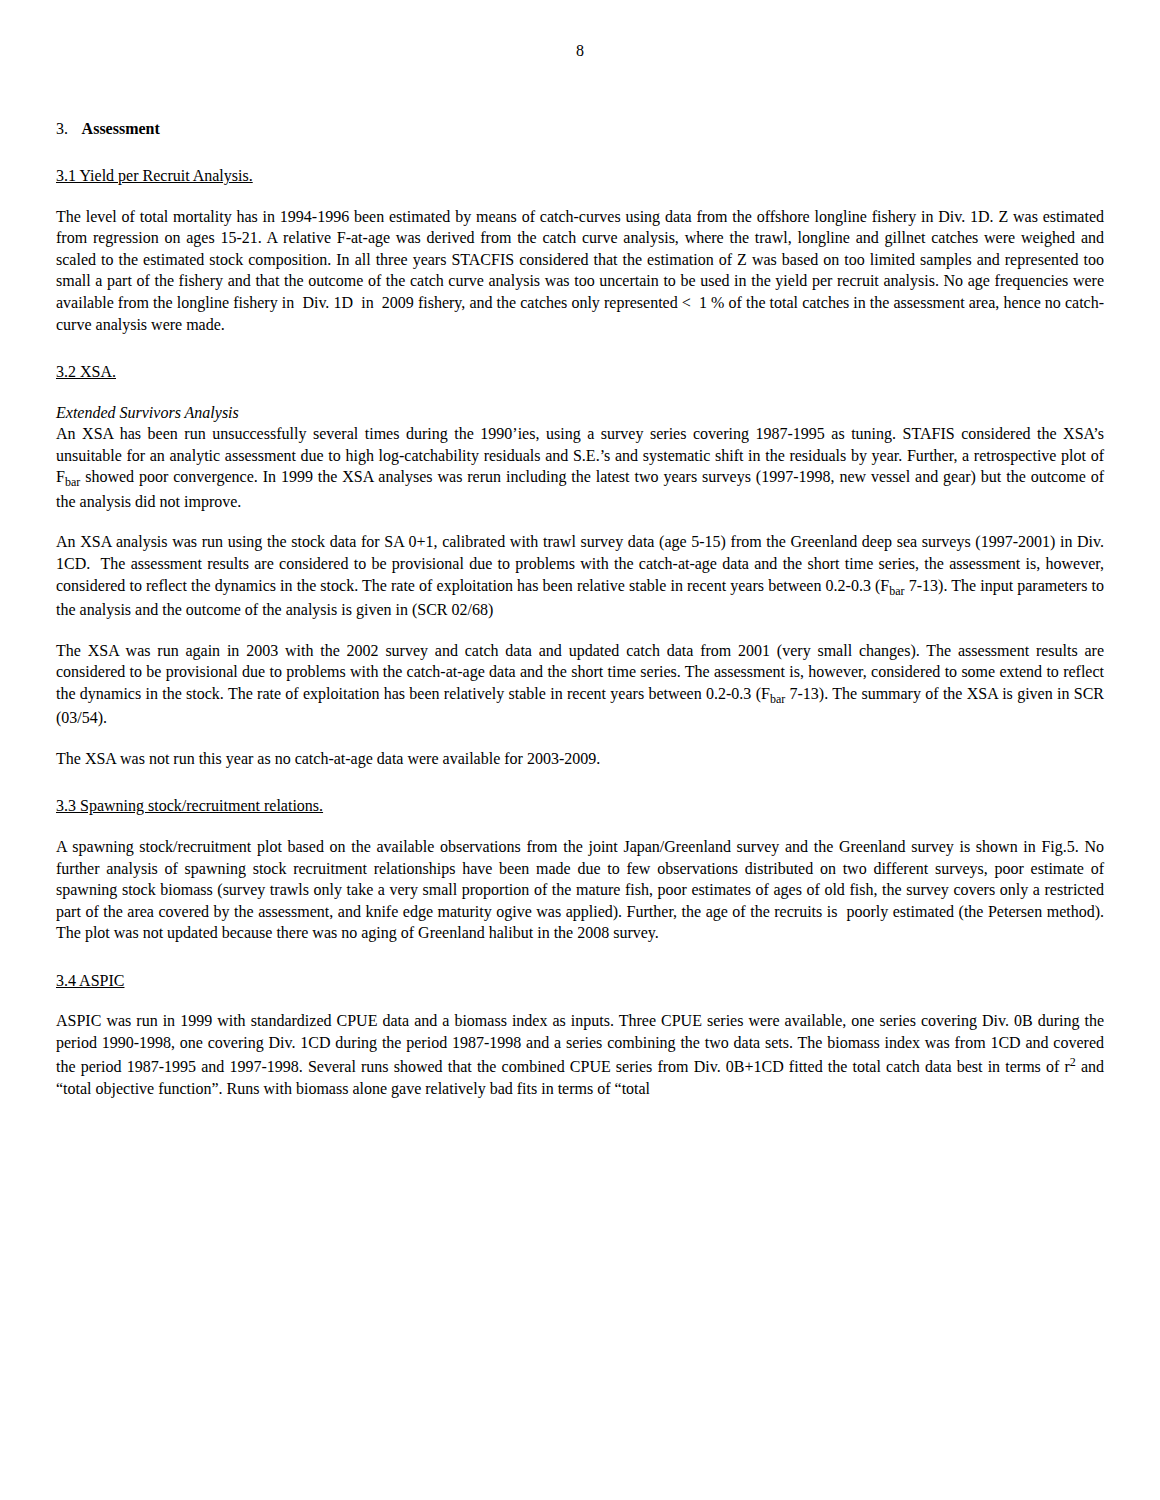8
3. Assessment
3.1 Yield per Recruit Analysis.
The level of total mortality has in 1994-1996 been estimated by means of catch-curves using data from the offshore longline fishery in Div. 1D. Z was estimated from regression on ages 15-21. A relative F-at-age was derived from the catch curve analysis, where the trawl, longline and gillnet catches were weighed and scaled to the estimated stock composition. In all three years STACFIS considered that the estimation of Z was based on too limited samples and represented too small a part of the fishery and that the outcome of the catch curve analysis was too uncertain to be used in the yield per recruit analysis. No age frequencies were available from the longline fishery in Div. 1D in 2009 fishery, and the catches only represented < 1 % of the total catches in the assessment area, hence no catch-curve analysis were made.
3.2 XSA.
Extended Survivors Analysis
An XSA has been run unsuccessfully several times during the 1990’ies, using a survey series covering 1987-1995 as tuning. STAFIS considered the XSA’s unsuitable for an analytic assessment due to high log-catchability residuals and S.E.’s and systematic shift in the residuals by year. Further, a retrospective plot of Fbar showed poor convergence. In 1999 the XSA analyses was rerun including the latest two years surveys (1997-1998, new vessel and gear) but the outcome of the analysis did not improve.
An XSA analysis was run using the stock data for SA 0+1, calibrated with trawl survey data (age 5-15) from the Greenland deep sea surveys (1997-2001) in Div. 1CD. The assessment results are considered to be provisional due to problems with the catch-at-age data and the short time series, the assessment is, however, considered to reflect the dynamics in the stock. The rate of exploitation has been relative stable in recent years between 0.2-0.3 (Fbar 7-13). The input parameters to the analysis and the outcome of the analysis is given in (SCR 02/68)
The XSA was run again in 2003 with the 2002 survey and catch data and updated catch data from 2001 (very small changes). The assessment results are considered to be provisional due to problems with the catch-at-age data and the short time series. The assessment is, however, considered to some extend to reflect the dynamics in the stock. The rate of exploitation has been relatively stable in recent years between 0.2-0.3 (Fbar 7-13). The summary of the XSA is given in SCR (03/54).
The XSA was not run this year as no catch-at-age data were available for 2003-2009.
3.3 Spawning stock/recruitment relations.
A spawning stock/recruitment plot based on the available observations from the joint Japan/Greenland survey and the Greenland survey is shown in Fig.5. No further analysis of spawning stock recruitment relationships have been made due to few observations distributed on two different surveys, poor estimate of spawning stock biomass (survey trawls only take a very small proportion of the mature fish, poor estimates of ages of old fish, the survey covers only a restricted part of the area covered by the assessment, and knife edge maturity ogive was applied). Further, the age of the recruits is poorly estimated (the Petersen method). The plot was not updated because there was no aging of Greenland halibut in the 2008 survey.
3.4 ASPIC
ASPIC was run in 1999 with standardized CPUE data and a biomass index as inputs. Three CPUE series were available, one series covering Div. 0B during the period 1990-1998, one covering Div. 1CD during the period 1987-1998 and a series combining the two data sets. The biomass index was from 1CD and covered the period 1987-1995 and 1997-1998. Several runs showed that the combined CPUE series from Div. 0B+1CD fitted the total catch data best in terms of r2 and “total objective function”. Runs with biomass alone gave relatively bad fits in terms of “total